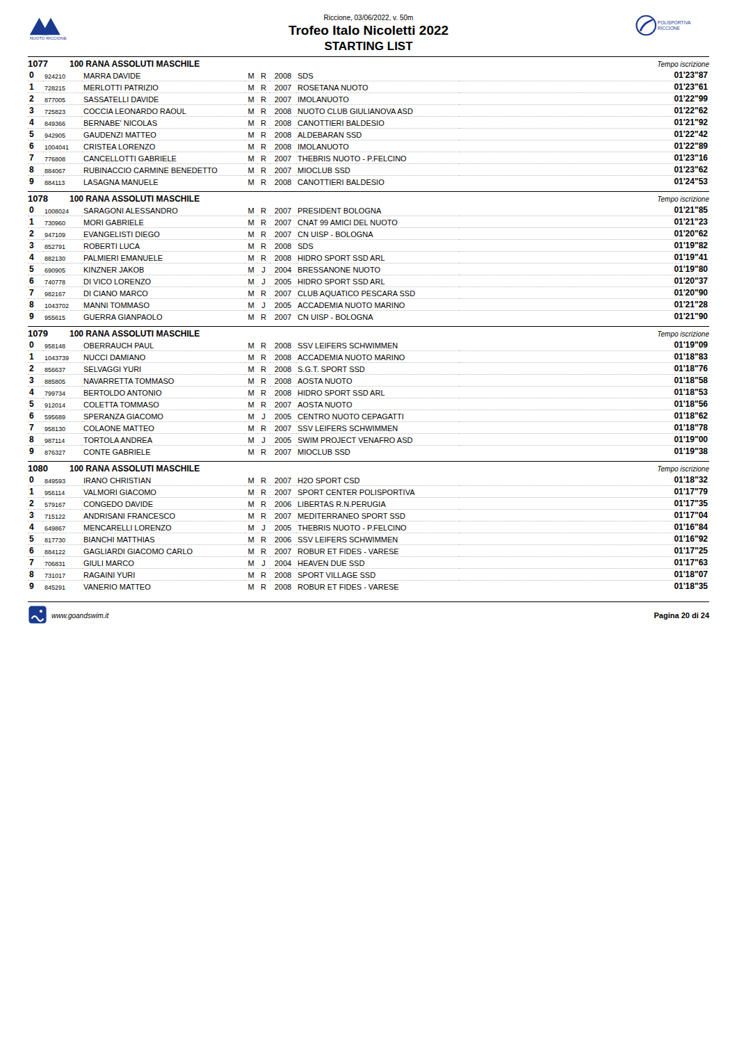NUOTO RICCIONE
Riccione, 03/06/2022, v. 50m
Trofeo Italo Nicoletti 2022
STARTING LIST
POLISPORTIVA RICCIONE
1077
100 RANA ASSOLUTI MASCHILE
Tempo iscrizione
| 0 | 924210 | MARRA DAVIDE | M | R | 2008 | SDS | 01'23"87 |
| 1 | 728215 | MERLOTTI PATRIZIO | M | R | 2007 | ROSETANA NUOTO | 01'23"61 |
| 2 | 877005 | SASSATELLI DAVIDE | M | R | 2007 | IMOLANUOTO | 01'22"99 |
| 3 | 725823 | COCCIA LEONARDO RAOUL | M | R | 2008 | NUOTO CLUB GIULIANOVA ASD | 01'22"62 |
| 4 | 849366 | BERNABE' NICOLAS | M | R | 2008 | CANOTTIERI BALDESIO | 01'21"92 |
| 5 | 942905 | GAUDENZI MATTEO | M | R | 2008 | ALDEBARAN SSD | 01'22"42 |
| 6 | 1004041 | CRISTEA LORENZO | M | R | 2008 | IMOLANUOTO | 01'22"89 |
| 7 | 776808 | CANCELLOTTI GABRIELE | M | R | 2007 | THEBRIS NUOTO - P.FELCINO | 01'23"16 |
| 8 | 884067 | RUBINACCIO CARMINE BENEDETTO | M | R | 2007 | MIOCLUB SSD | 01'23"62 |
| 9 | 884113 | LASAGNA MANUELE | M | R | 2008 | CANOTTIERI BALDESIO | 01'24"53 |
1078
100 RANA ASSOLUTI MASCHILE
Tempo iscrizione
| 0 | 1008024 | SARAGONI ALESSANDRO | M | R | 2007 | PRESIDENT BOLOGNA | 01'21"85 |
| 1 | 730960 | MORI GABRIELE | M | R | 2007 | CNAT 99 AMICI DEL NUOTO | 01'21"23 |
| 2 | 947109 | EVANGELISTI DIEGO | M | R | 2007 | CN UISP - BOLOGNA | 01'20"62 |
| 3 | 852791 | ROBERTI LUCA | M | R | 2008 | SDS | 01'19"82 |
| 4 | 882130 | PALMIERI EMANUELE | M | R | 2008 | HIDRO SPORT SSD ARL | 01'19"41 |
| 5 | 690905 | KINZNER JAKOB | M | J | 2004 | BRESSANONE NUOTO | 01'19"80 |
| 6 | 740778 | DI VICO LORENZO | M | J | 2005 | HIDRO SPORT SSD ARL | 01'20"37 |
| 7 | 982167 | DI CIANO MARCO | M | R | 2007 | CLUB AQUATICO PESCARA SSD | 01'20"90 |
| 8 | 1043702 | MANNI TOMMASO | M | J | 2005 | ACCADEMIA NUOTO MARINO | 01'21"28 |
| 9 | 955615 | GUERRA GIANPAOLO | M | R | 2007 | CN UISP - BOLOGNA | 01'21"90 |
1079
100 RANA ASSOLUTI MASCHILE
Tempo iscrizione
| 0 | 958148 | OBERRAUCH PAUL | M | R | 2008 | SSV LEIFERS SCHWIMMEN | 01'19"09 |
| 1 | 1043739 | NUCCI DAMIANO | M | R | 2008 | ACCADEMIA NUOTO MARINO | 01'18"83 |
| 2 | 856637 | SELVAGGI YURI | M | R | 2008 | S.G.T. SPORT SSD | 01'18"76 |
| 3 | 885805 | NAVARRETTA TOMMASO | M | R | 2008 | AOSTA NUOTO | 01'18"58 |
| 4 | 799734 | BERTOLDO ANTONIO | M | R | 2008 | HIDRO SPORT SSD ARL | 01'18"53 |
| 5 | 912014 | COLETTA TOMMASO | M | R | 2007 | AOSTA NUOTO | 01'18"56 |
| 6 | 595689 | SPERANZA GIACOMO | M | J | 2005 | CENTRO NUOTO CEPAGATTI | 01'18"62 |
| 7 | 958130 | COLAONE MATTEO | M | R | 2007 | SSV LEIFERS SCHWIMMEN | 01'18"78 |
| 8 | 987114 | TORTOLA ANDREA | M | J | 2005 | SWIM PROJECT VENAFRO ASD | 01'19"00 |
| 9 | 876327 | CONTE GABRIELE | M | R | 2007 | MIOCLUB SSD | 01'19"38 |
1080
100 RANA ASSOLUTI MASCHILE
Tempo iscrizione
| 0 | 849593 | IRANO CHRISTIAN | M | R | 2007 | H2O SPORT CSD | 01'18"32 |
| 1 | 956114 | VALMORI GIACOMO | M | R | 2007 | SPORT CENTER POLISPORTIVA | 01'17"79 |
| 2 | 579167 | CONGEDO DAVIDE | M | R | 2006 | LIBERTAS R.N.PERUGIA | 01'17"35 |
| 3 | 715122 | ANDRISANI FRANCESCO | M | R | 2007 | MEDITERRANEO SPORT SSD | 01'17"04 |
| 4 | 649867 | MENCARELLI LORENZO | M | J | 2005 | THEBRIS NUOTO - P.FELCINO | 01'16"84 |
| 5 | 817730 | BIANCHI MATTHIAS | M | R | 2006 | SSV LEIFERS SCHWIMMEN | 01'16"92 |
| 6 | 884122 | GAGLIARDI GIACOMO CARLO | M | R | 2007 | ROBUR ET FIDES - VARESE | 01'17"25 |
| 7 | 706831 | GIULI MARCO | M | J | 2004 | HEAVEN DUE SSD | 01'17"63 |
| 8 | 731017 | RAGAINI YURI | M | R | 2008 | SPORT VILLAGE SSD | 01'18"07 |
| 9 | 845291 | VANERIO MATTEO | M | R | 2008 | ROBUR ET FIDES - VARESE | 01'18"35 |
www.goandswim.it
Pagina 20 di 24